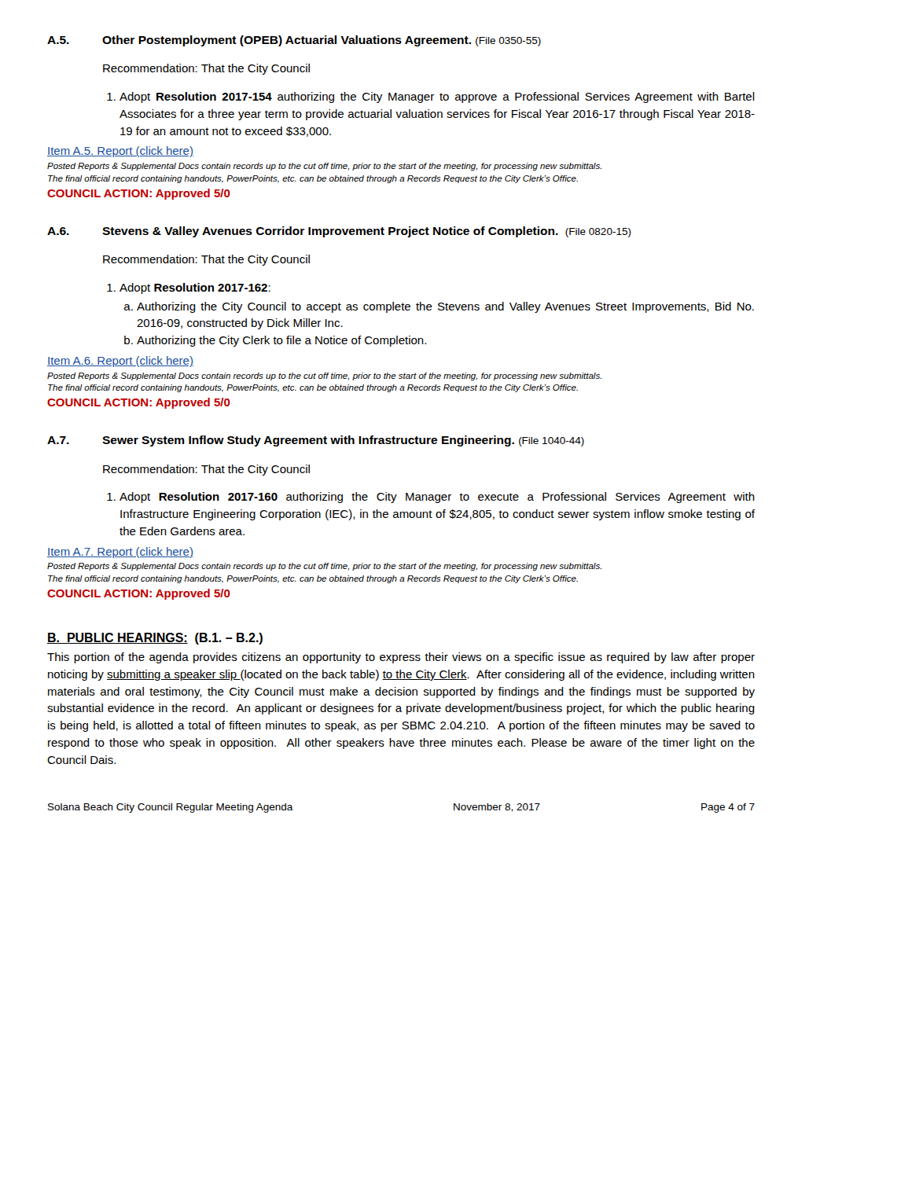A.5. Other Postemployment (OPEB) Actuarial Valuations Agreement. (File 0350-55)
Recommendation: That the City Council
Adopt Resolution 2017-154 authorizing the City Manager to approve a Professional Services Agreement with Bartel Associates for a three year term to provide actuarial valuation services for Fiscal Year 2016-17 through Fiscal Year 2018-19 for an amount not to exceed $33,000.
Item A.5. Report (click here)
Posted Reports & Supplemental Docs contain records up to the cut off time, prior to the start of the meeting, for processing new submittals.
The final official record containing handouts, PowerPoints, etc. can be obtained through a Records Request to the City Clerk’s Office.
COUNCIL ACTION: Approved 5/0
A.6. Stevens & Valley Avenues Corridor Improvement Project Notice of Completion. (File 0820-15)
Recommendation: That the City Council
Adopt Resolution 2017-162:
Authorizing the City Council to accept as complete the Stevens and Valley Avenues Street Improvements, Bid No. 2016-09, constructed by Dick Miller Inc.
Authorizing the City Clerk to file a Notice of Completion.
Item A.6. Report (click here)
Posted Reports & Supplemental Docs contain records up to the cut off time, prior to the start of the meeting, for processing new submittals.
The final official record containing handouts, PowerPoints, etc. can be obtained through a Records Request to the City Clerk’s Office.
COUNCIL ACTION: Approved 5/0
A.7. Sewer System Inflow Study Agreement with Infrastructure Engineering. (File 1040-44)
Recommendation: That the City Council
Adopt Resolution 2017-160 authorizing the City Manager to execute a Professional Services Agreement with Infrastructure Engineering Corporation (IEC), in the amount of $24,805, to conduct sewer system inflow smoke testing of the Eden Gardens area.
Item A.7. Report (click here)
Posted Reports & Supplemental Docs contain records up to the cut off time, prior to the start of the meeting, for processing new submittals.
The final official record containing handouts, PowerPoints, etc. can be obtained through a Records Request to the City Clerk’s Office.
COUNCIL ACTION: Approved 5/0
B. PUBLIC HEARINGS: (B.1. – B.2.)
This portion of the agenda provides citizens an opportunity to express their views on a specific issue as required by law after proper noticing by submitting a speaker slip (located on the back table) to the City Clerk. After considering all of the evidence, including written materials and oral testimony, the City Council must make a decision supported by findings and the findings must be supported by substantial evidence in the record. An applicant or designees for a private development/business project, for which the public hearing is being held, is allotted a total of fifteen minutes to speak, as per SBMC 2.04.210. A portion of the fifteen minutes may be saved to respond to those who speak in opposition. All other speakers have three minutes each. Please be aware of the timer light on the Council Dais.
Solana Beach City Council Regular Meeting Agenda November 8, 2017 Page 4 of 7